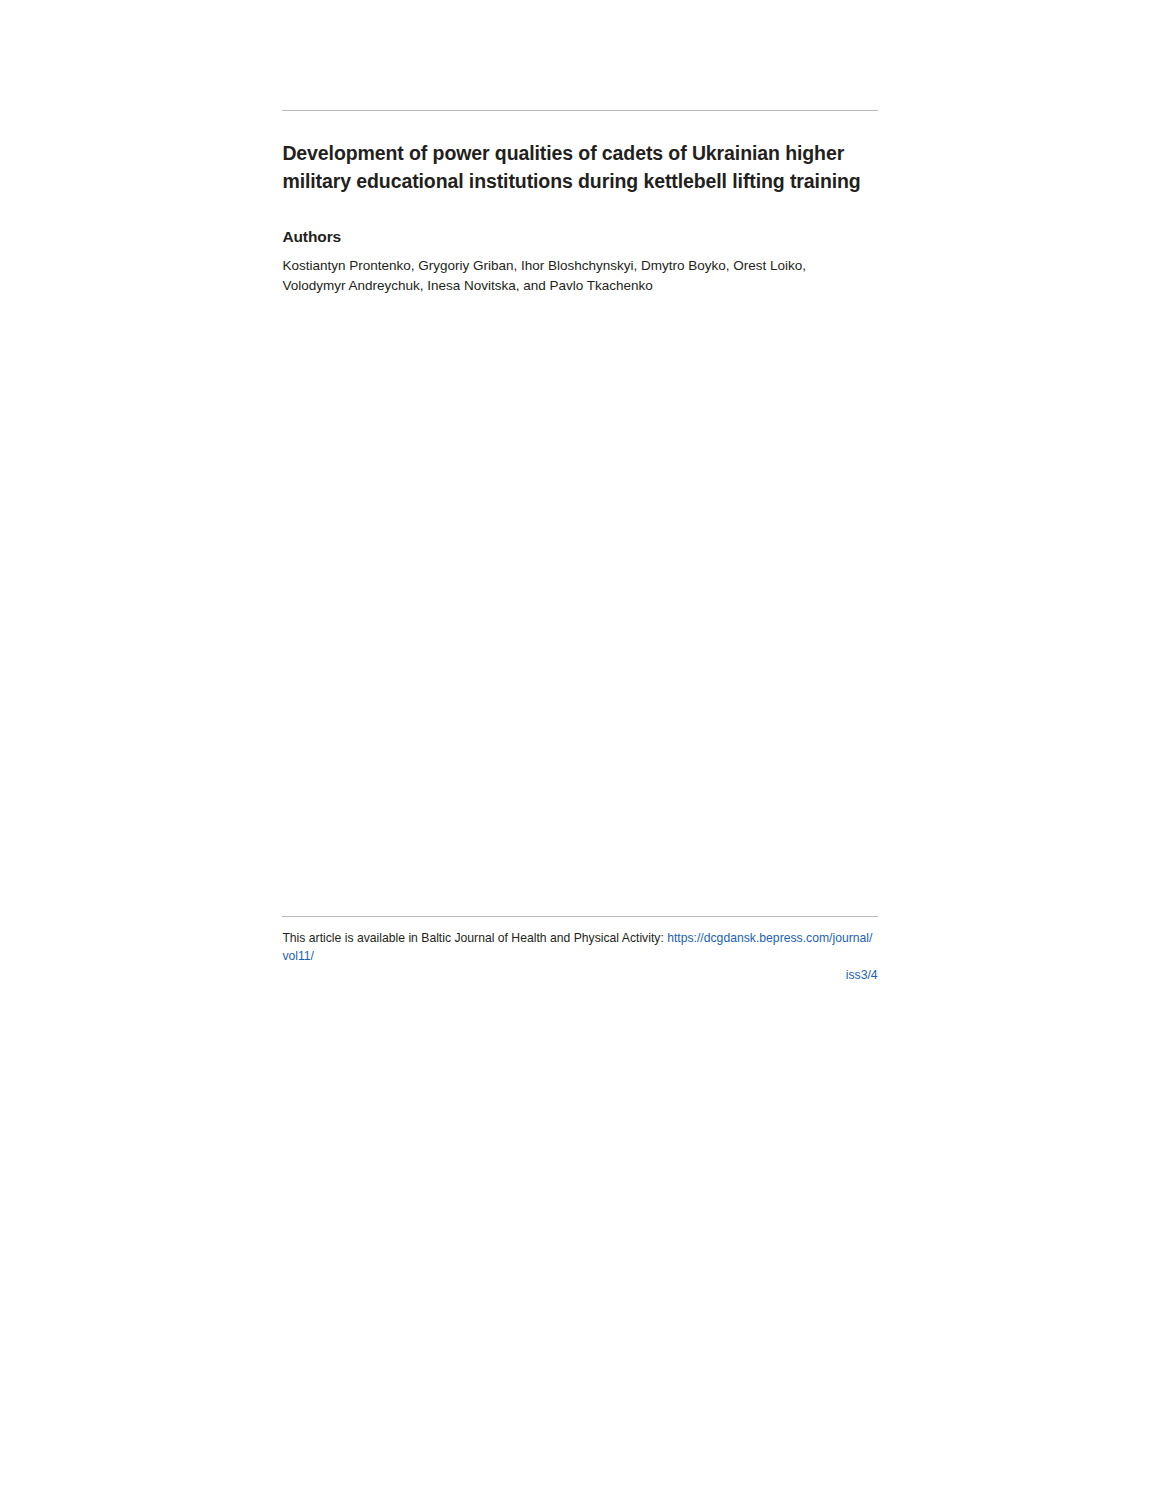Development of power qualities of cadets of Ukrainian higher military educational institutions during kettlebell lifting training
Authors
Kostiantyn Prontenko, Grygoriy Griban, Ihor Bloshchynskyi, Dmytro Boyko, Orest Loiko, Volodymyr Andreychuk, Inesa Novitska, and Pavlo Tkachenko
This article is available in Baltic Journal of Health and Physical Activity: https://dcgdansk.bepress.com/journal/vol11/ iss3/4